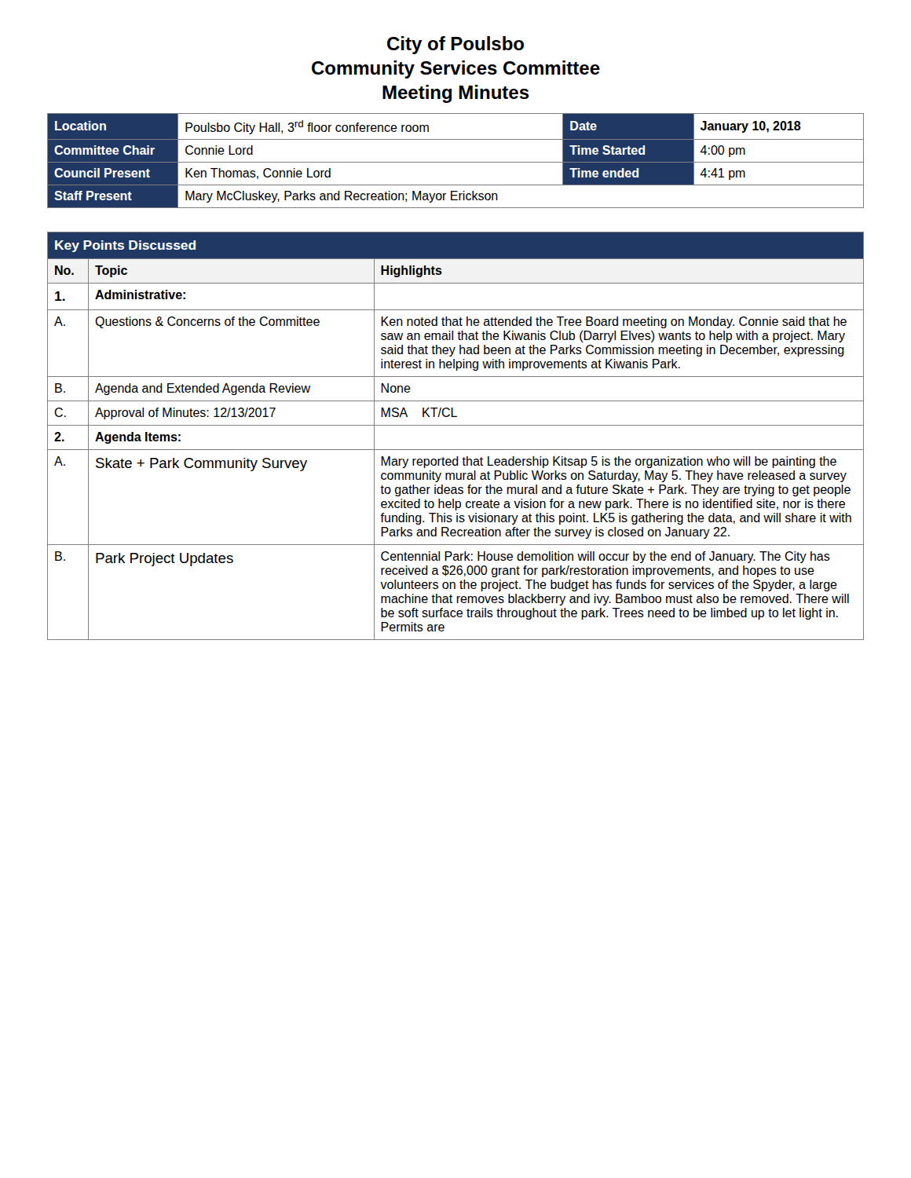City of Poulsbo
Community Services Committee
Meeting Minutes
| Location | Poulsbo City Hall, 3 rd floor conference room | Date | January 10, 2018 |
| Committee Chair | Connie Lord | Time Started | 4:00 pm |
| Council Present | Ken Thomas, Connie Lord | Time ended | 4:41 pm |
| Staff Present | Mary McCluskey, Parks and Recreation; Mayor Erickson |
| Key Points Discussed |
| No. | Topic | Highlights |
| 1. | Administrative: | |
| A. | Questions & Concerns of the Committee | Ken noted that he attended the Tree Board meeting on Monday. Connie said that he saw an email that the Kiwanis Club (Darryl Elves) wants to help with a project. Mary said that they had been at the Parks Commission meeting in December, expressing interest in helping with improvements at Kiwanis Park. |
| B. | Agenda and Extended Agenda Review | None |
| C. | Approval of Minutes: 12/13/2017 | MSA KT/CL |
| 2. | Agenda Items: | |
| A. | Skate + Park Community Survey | Mary reported that Leadership Kitsap 5 is the organization who will be painting the community mural at Public Works on Saturday, May 5. They have released a survey to gather ideas for the mural and a future Skate + Park. They are trying to get people excited to help create a vision for a new park. There is no identified site, nor is there funding. This is visionary at this point. LK5 is gathering the data, and will share it with Parks and Recreation after the survey is closed on January 22. |
| B. | Park Project Updates | Centennial Park: House demolition will occur by the end of January. The City has received a $26,000 grant for park/restoration improvements, and hopes to use volunteers on the project. The budget has funds for services of the Spyder, a large machine that removes blackberry and ivy. Bamboo must also be removed. There will be soft surface trails throughout the park. Trees need to be limbed up to let light in. Permits are |